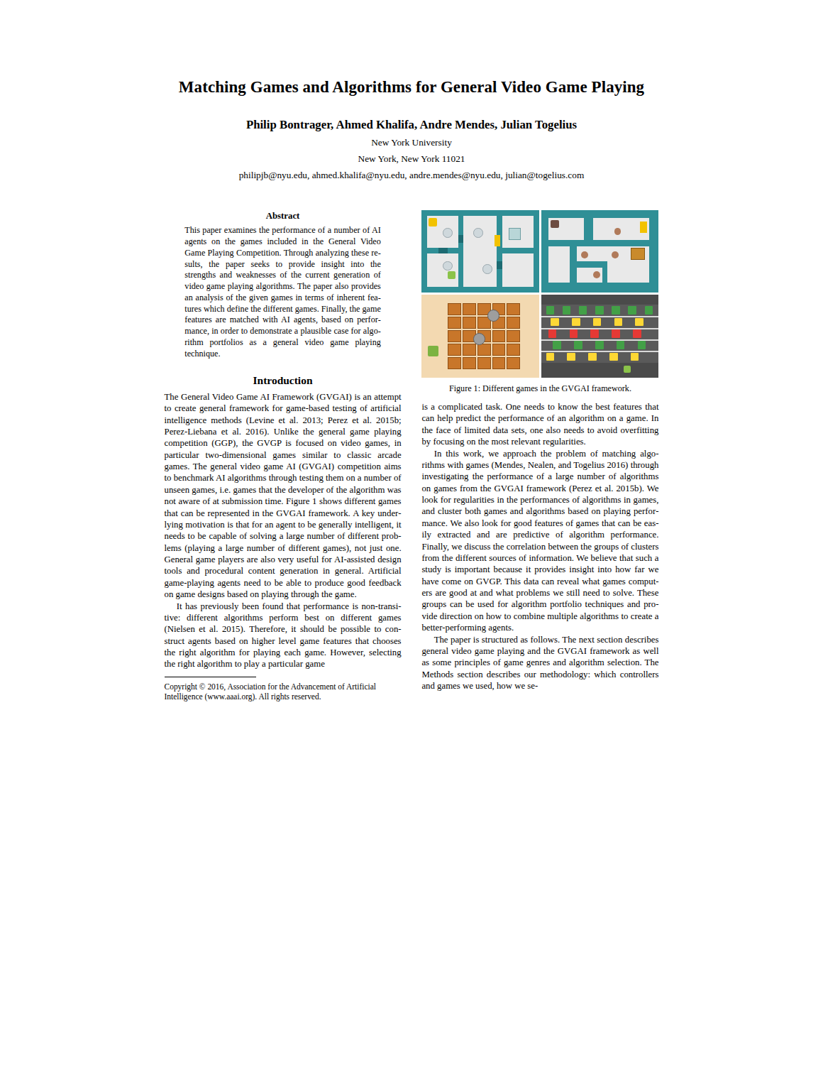Matching Games and Algorithms for General Video Game Playing
Philip Bontrager, Ahmed Khalifa, Andre Mendes, Julian Togelius
New York University
New York, New York 11021
philipjb@nyu.edu, ahmed.khalifa@nyu.edu, andre.mendes@nyu.edu, julian@togelius.com
Abstract
This paper examines the performance of a number of AI agents on the games included in the General Video Game Playing Competition. Through analyzing these results, the paper seeks to provide insight into the strengths and weaknesses of the current generation of video game playing algorithms. The paper also provides an analysis of the given games in terms of inherent features which define the different games. Finally, the game features are matched with AI agents, based on performance, in order to demonstrate a plausible case for algorithm portfolios as a general video game playing technique.
Introduction
The General Video Game AI Framework (GVGAI) is an attempt to create general framework for game-based testing of artificial intelligence methods (Levine et al. 2013; Perez et al. 2015b; Perez-Liebana et al. 2016). Unlike the general game playing competition (GGP), the GVGP is focused on video games, in particular two-dimensional games similar to classic arcade games. The general video game AI (GVGAI) competition aims to benchmark AI algorithms through testing them on a number of unseen games, i.e. games that the developer of the algorithm was not aware of at submission time. Figure 1 shows different games that can be represented in the GVGAI framework. A key underlying motivation is that for an agent to be generally intelligent, it needs to be capable of solving a large number of different problems (playing a large number of different games), not just one. General game players are also very useful for AI-assisted design tools and procedural content generation in general. Artificial game-playing agents need to be able to produce good feedback on game designs based on playing through the game.
It has previously been found that performance is non-transitive: different algorithms perform best on different games (Nielsen et al. 2015). Therefore, it should be possible to construct agents based on higher level game features that chooses the right algorithm for playing each game. However, selecting the right algorithm to play a particular game
Copyright © 2016, Association for the Advancement of Artificial Intelligence (www.aaai.org). All rights reserved.
Figure 1: Different games in the GVGAI framework.
is a complicated task. One needs to know the best features that can help predict the performance of an algorithm on a game. In the face of limited data sets, one also needs to avoid overfitting by focusing on the most relevant regularities.
In this work, we approach the problem of matching algorithms with games (Mendes, Nealen, and Togelius 2016) through investigating the performance of a large number of algorithms on games from the GVGAI framework (Perez et al. 2015b). We look for regularities in the performances of algorithms in games, and cluster both games and algorithms based on playing performance. We also look for good features of games that can be easily extracted and are predictive of algorithm performance. Finally, we discuss the correlation between the groups of clusters from the different sources of information. We believe that such a study is important because it provides insight into how far we have come on GVGP. This data can reveal what games computers are good at and what problems we still need to solve. These groups can be used for algorithm portfolio techniques and provide direction on how to combine multiple algorithms to create a better-performing agents.
The paper is structured as follows. The next section describes general video game playing and the GVGAI framework as well as some principles of game genres and algorithm selection. The Methods section describes our methodology: which controllers and games we used, how we se-